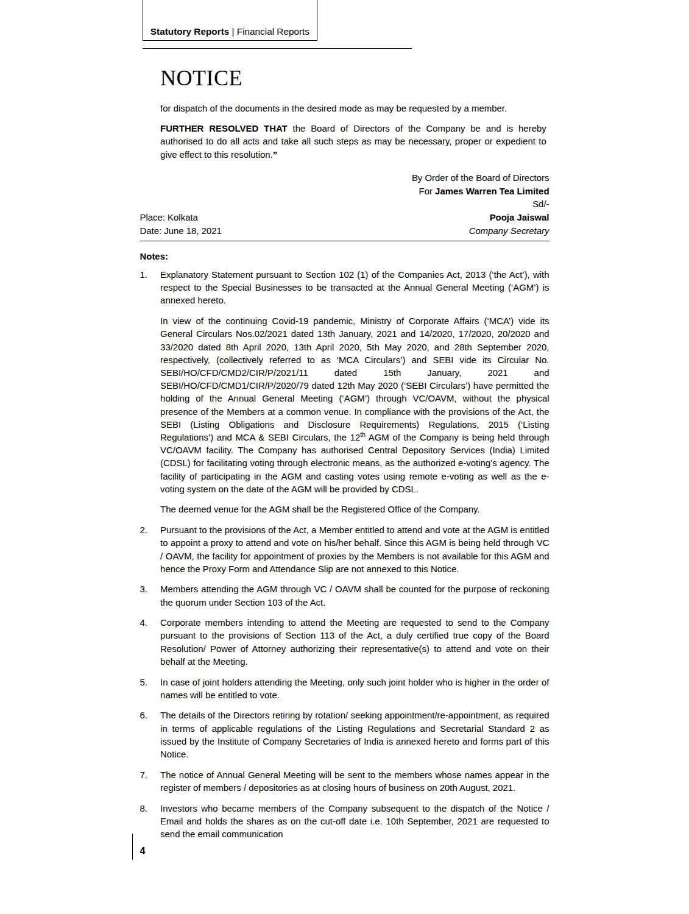Statutory Reports | Financial Reports
NOTICE
for dispatch of the documents in the desired mode as may be requested by a member.
FURTHER RESOLVED THAT the Board of Directors of the Company be and is hereby authorised to do all acts and take all such steps as may be necessary, proper or expedient to give effect to this resolution.”
By Order of the Board of Directors
For James Warren Tea Limited
Sd/-
Place: Kolkata
Pooja Jaiswal
Date: June 18, 2021
Company Secretary
Notes:
Explanatory Statement pursuant to Section 102 (1) of the Companies Act, 2013 (‘the Act’), with respect to the Special Businesses to be transacted at the Annual General Meeting (‘AGM’) is annexed hereto.
In view of the continuing Covid-19 pandemic, Ministry of Corporate Affairs (‘MCA’) vide its General Circulars Nos.02/2021 dated 13th January, 2021 and 14/2020, 17/2020, 20/2020 and 33/2020 dated 8th April 2020, 13th April 2020, 5th May 2020, and 28th September 2020, respectively, (collectively referred to as ‘MCA Circulars’) and SEBI vide its Circular No. SEBI/HO/CFD/CMD2/CIR/P/2021/11 dated 15th January, 2021 and SEBI/HO/CFD/CMD1/CIR/P/2020/79 dated 12th May 2020 (‘SEBI Circulars’) have permitted the holding of the Annual General Meeting (‘AGM’) through VC/OAVM, without the physical presence of the Members at a common venue. In compliance with the provisions of the Act, the SEBI (Listing Obligations and Disclosure Requirements) Regulations, 2015 (‘Listing Regulations’) and MCA & SEBI Circulars, the 12th AGM of the Company is being held through VC/OAVM facility. The Company has authorised Central Depository Services (India) Limited (CDSL) for facilitating voting through electronic means, as the authorized e-voting’s agency. The facility of participating in the AGM and casting votes using remote e-voting as well as the e-voting system on the date of the AGM will be provided by CDSL.
The deemed venue for the AGM shall be the Registered Office of the Company.
Pursuant to the provisions of the Act, a Member entitled to attend and vote at the AGM is entitled to appoint a proxy to attend and vote on his/her behalf. Since this AGM is being held through VC / OAVM, the facility for appointment of proxies by the Members is not available for this AGM and hence the Proxy Form and Attendance Slip are not annexed to this Notice.
Members attending the AGM through VC / OAVM shall be counted for the purpose of reckoning the quorum under Section 103 of the Act.
Corporate members intending to attend the Meeting are requested to send to the Company pursuant to the provisions of Section 113 of the Act, a duly certified true copy of the Board Resolution/ Power of Attorney authorizing their representative(s) to attend and vote on their behalf at the Meeting.
In case of joint holders attending the Meeting, only such joint holder who is higher in the order of names will be entitled to vote.
The details of the Directors retiring by rotation/ seeking appointment/re-appointment, as required in terms of applicable regulations of the Listing Regulations and Secretarial Standard 2 as issued by the Institute of Company Secretaries of India is annexed hereto and forms part of this Notice.
The notice of Annual General Meeting will be sent to the members whose names appear in the register of members / depositories as at closing hours of business on 20th August, 2021.
Investors who became members of the Company subsequent to the dispatch of the Notice / Email and holds the shares as on the cut-off date i.e. 10th September, 2021 are requested to send the email communication
4